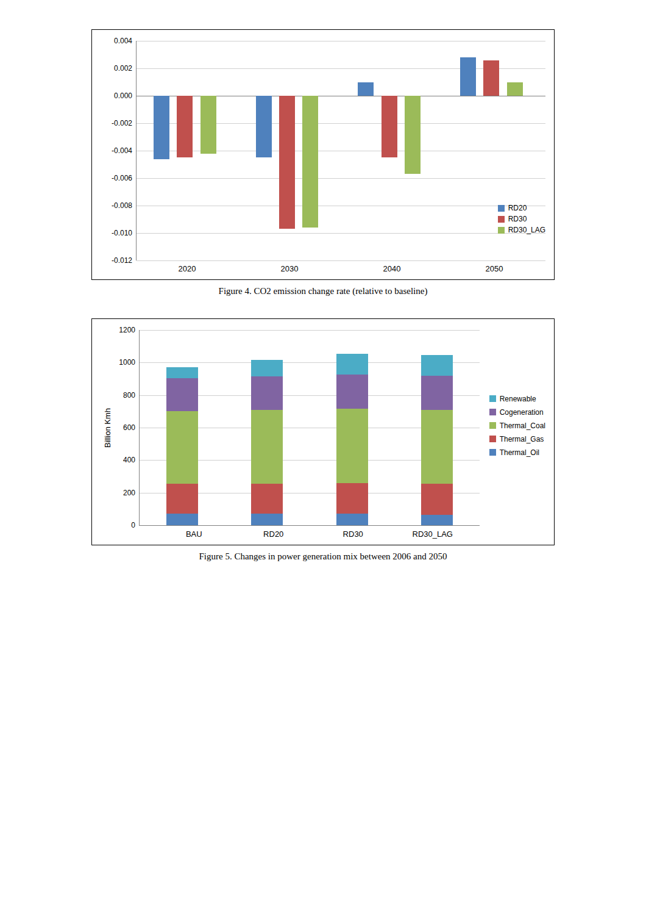0.004 0.002 0.000 -0.002 -0.004 -0.006 -0.008 -0.010 -0.012
plot area : 0.004 at top, -0.012 at bottom => zero at 25%
2020 2030 2040 2050
RD20
RD30
RD30_LAG
Figure 4. CO2 emission change rate (relative to baseline)
Billion Kmh
1200 1000 800 600 400 200 0
BAU : oil 70, gas 185, coal 445, cogen 205, renew 65 (total 970)
Renewable
Cogeneration
Thermal_Coal
Thermal_Gas
Thermal_Oil
BAU RD20 RD30 RD30_LAG
Figure 5. Changes in power generation mix between 2006 and 2050